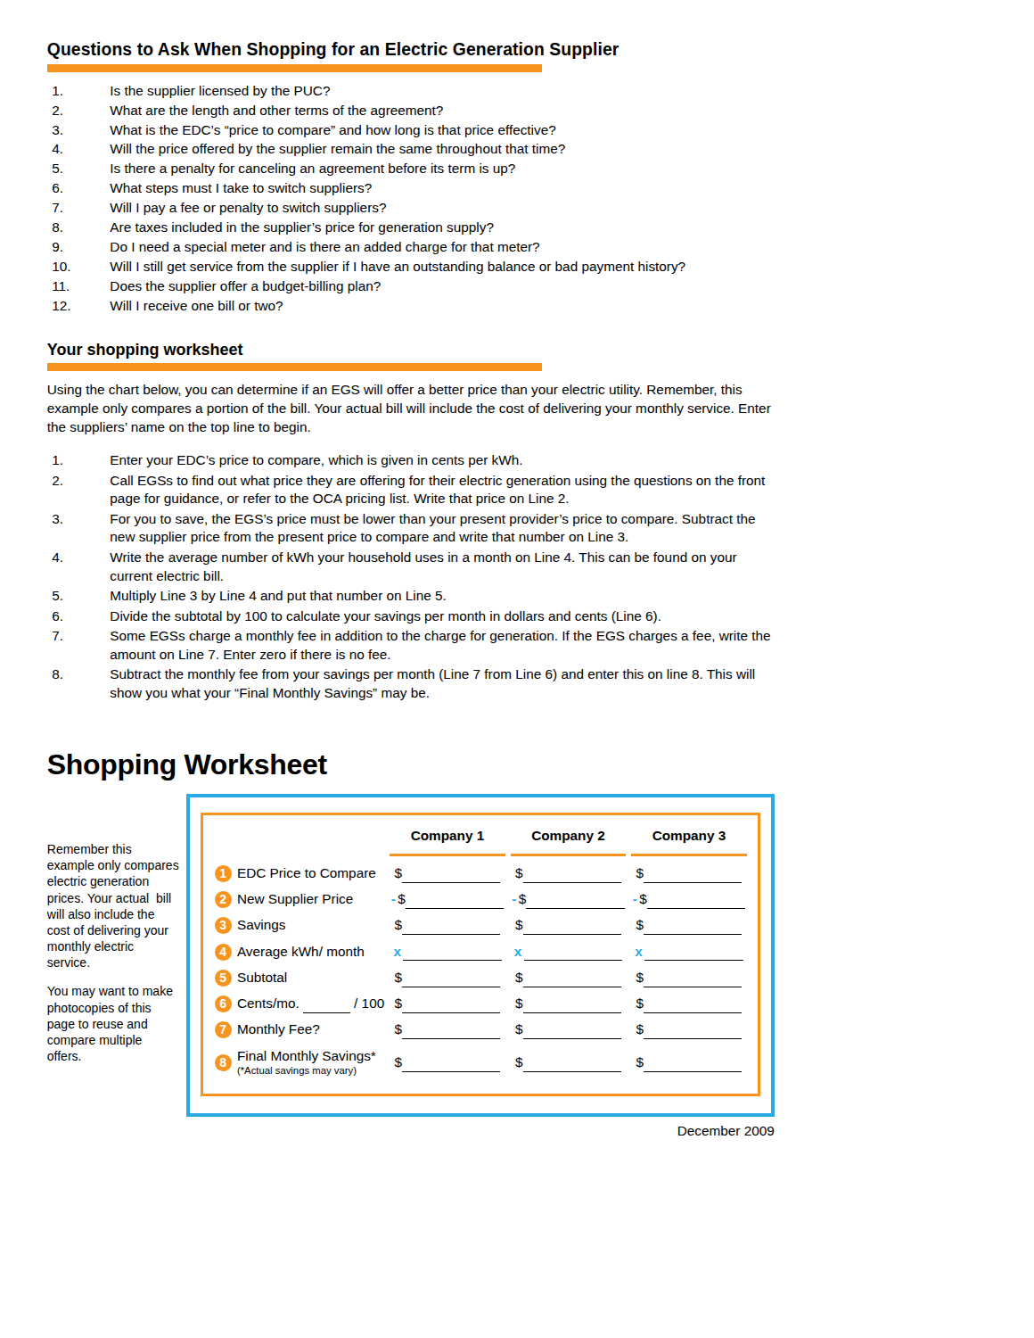Questions to Ask When Shopping for an Electric Generation Supplier
Is the supplier licensed by the PUC?
What are the length and other terms of the agreement?
What is the EDC’s “price to compare” and how long is that price effective?
Will the price offered by the supplier remain the same throughout that time?
Is there a penalty for canceling an agreement before its term is up?
What steps must I take to switch suppliers?
Will I pay a fee or penalty to switch suppliers?
Are taxes included in the supplier’s price for generation supply?
Do I need a special meter and is there an added charge for that meter?
Will I still get service from the supplier if I have an outstanding balance or bad payment history?
Does the supplier offer a budget-billing plan?
Will I receive one bill or two?
Your shopping worksheet
Using the chart below, you can determine if an EGS will offer a better price than your electric utility. Remember, this example only compares a portion of the bill. Your actual bill will include the cost of delivering your monthly service. Enter the suppliers’ name on the top line to begin.
Enter your EDC’s price to compare, which is given in cents per kWh.
Call EGSs to find out what price they are offering for their electric generation using the questions on the front page for guidance, or refer to the OCA pricing list. Write that price on Line 2.
For you to save, the EGS’s price must be lower than your present provider’s price to compare. Subtract the new supplier price from the present price to compare and write that number on Line 3.
Write the average number of kWh your household uses in a month on Line 4. This can be found on your current electric bill.
Multiply Line 3 by Line 4 and put that number on Line 5.
Divide the subtotal by 100 to calculate your savings per month in dollars and cents (Line 6).
Some EGSs charge a monthly fee in addition to the charge for generation. If the EGS charges a fee, write the amount on Line 7. Enter zero if there is no fee.
Subtract the monthly fee from your savings per month (Line 7 from Line 6) and enter this on line 8. This will show you what your “Final Monthly Savings” may be.
Shopping Worksheet
Remember this example only compares electric generation prices. Your actual bill will also include the cost of delivering your monthly electric service.
You may want to make photocopies of this page to reuse and compare multiple offers.
| | Company 1 | Company 2 | Company 3 |
| --- | --- | --- | --- |
| 1 | EDC Price to Compare | $ | $ | $ |
| 2 | New Supplier Price | - $ | - $ | - $ |
| 3 | Savings | $ | $ | $ |
| 4 | Average kWh/ month | x | x | x |
| 5 | Subtotal | $ | $ | $ |
| 6 | Cents/mo. / 100 | $ | $ | $ |
| 7 | Monthly Fee? | $ | $ | $ |
| 8 | Final Monthly Savings* (*Actual savings may vary) | $ | $ | $ |
December 2009